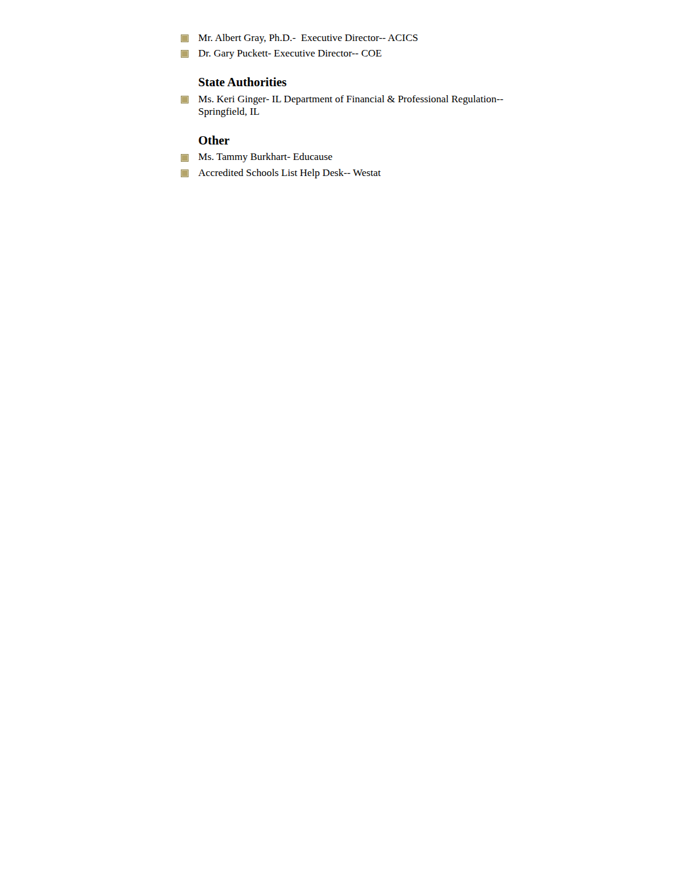Mr. Albert Gray, Ph.D.- Executive Director-- ACICS
Dr. Gary Puckett- Executive Director-- COE
State Authorities
Ms. Keri Ginger- IL Department of Financial & Professional Regulation-- Springfield, IL
Other
Ms. Tammy Burkhart- Educause
Accredited Schools List Help Desk-- Westat